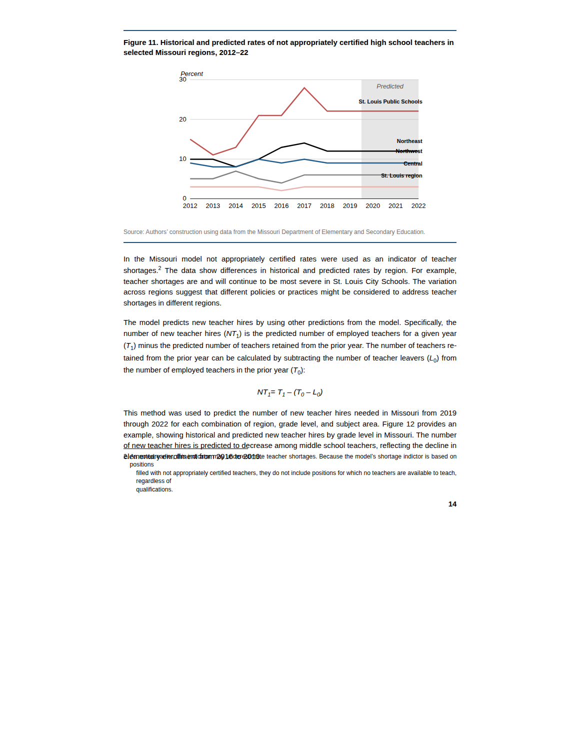Figure 11. Historical and predicted rates of not appropriately certified high school teachers in selected Missouri regions, 2012–22
Predicted Percent 30 20 10 0 2012 2013 2014 2015 2016 2017 2018 2019 2020 2021 2022 St. Louis Public Schools Northeast Northwest Central St. Louis region
Source: Authors’ construction using data from the Missouri Department of Elementary and Secondary Education.
In the Missouri model not appropriately certified rates were used as an indicator of teacher shortages.2 The data show differences in historical and predicted rates by region. For example, teacher shortages are and will continue to be most severe in St. Louis City Schools. The variation across regions suggest that different policies or practices might be considered to address teacher shortages in different regions.
The model predicts new teacher hires by using other predictions from the model. Specifically, the number of new teacher hires (NT1) is the predicted number of employed teachers for a given year (T1) minus the predicted number of teachers retained from the prior year. The number of teachers retained from the prior year can be calculated by subtracting the number of teacher leavers (L0) from the number of employed teachers in the prior year (T0):
NT1= T1 – (T0 – L0)
This method was used to predict the number of new teacher hires needed in Missouri from 2019 through 2022 for each combination of region, grade level, and subject area. Figure 12 provides an example, showing historical and predicted new teacher hires by grade level in Missouri. The number of new teacher hires is predicted to decrease among middle school teachers, reflecting the decline in elementary enrollment from 2016 to 2019.
2. As noted earlier, this indicator may underestimate teacher shortages. Because the model’s shortage indictor is based on positions filled with not appropriately certified teachers, they do not include positions for which no teachers are available to teach, regardless of qualifications.
14